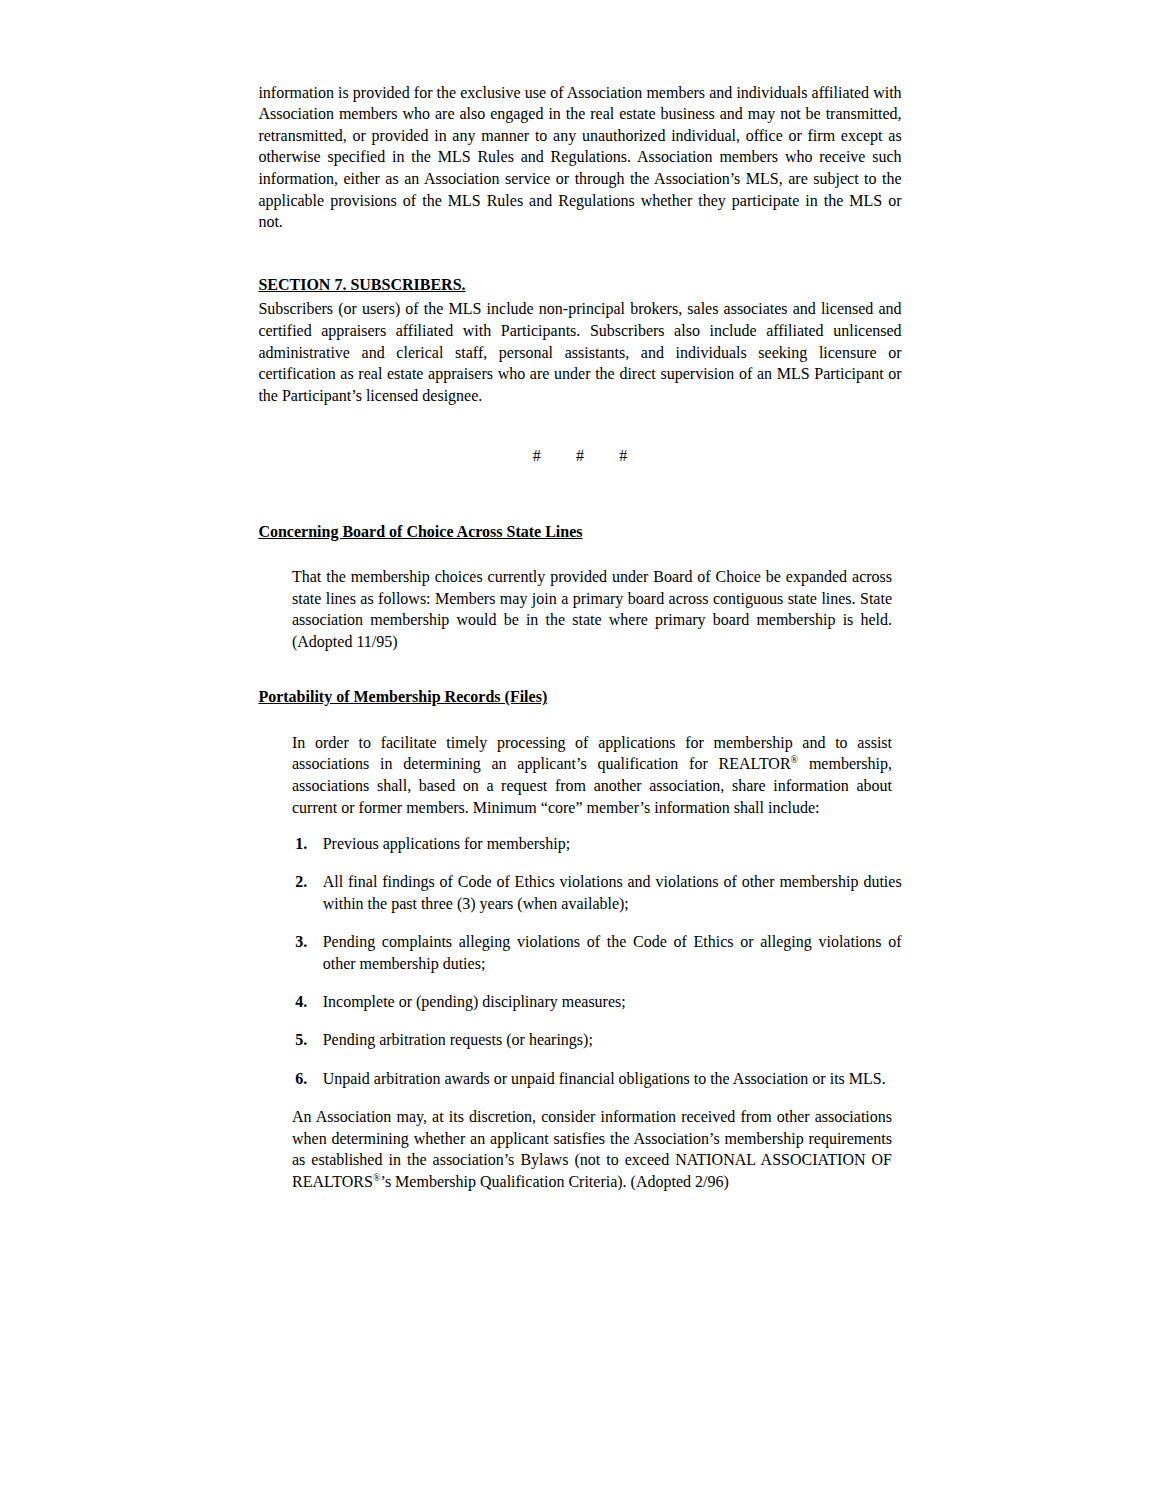information is provided for the exclusive use of Association members and individuals affiliated with Association members who are also engaged in the real estate business and may not be transmitted, retransmitted, or provided in any manner to any unauthorized individual, office or firm except as otherwise specified in the MLS Rules and Regulations. Association members who receive such information, either as an Association service or through the Association’s MLS, are subject to the applicable provisions of the MLS Rules and Regulations whether they participate in the MLS or not.
SECTION 7. SUBSCRIBERS.
Subscribers (or users) of the MLS include non-principal brokers, sales associates and licensed and certified appraisers affiliated with Participants. Subscribers also include affiliated unlicensed administrative and clerical staff, personal assistants, and individuals seeking licensure or certification as real estate appraisers who are under the direct supervision of an MLS Participant or the Participant’s licensed designee.
###
Concerning Board of Choice Across State Lines
That the membership choices currently provided under Board of Choice be expanded across state lines as follows: Members may join a primary board across contiguous state lines. State association membership would be in the state where primary board membership is held. (Adopted 11/95)
Portability of Membership Records (Files)
In order to facilitate timely processing of applications for membership and to assist associations in determining an applicant’s qualification for REALTOR® membership, associations shall, based on a request from another association, share information about current or former members. Minimum “core” member’s information shall include:
Previous applications for membership;
All final findings of Code of Ethics violations and violations of other membership duties within the past three (3) years (when available);
Pending complaints alleging violations of the Code of Ethics or alleging violations of other membership duties;
Incomplete or (pending) disciplinary measures;
Pending arbitration requests (or hearings);
Unpaid arbitration awards or unpaid financial obligations to the Association or its MLS.
An Association may, at its discretion, consider information received from other associations when determining whether an applicant satisfies the Association’s membership requirements as established in the association’s Bylaws (not to exceed NATIONAL ASSOCIATION OF REALTORS®’s Membership Qualification Criteria). (Adopted 2/96)